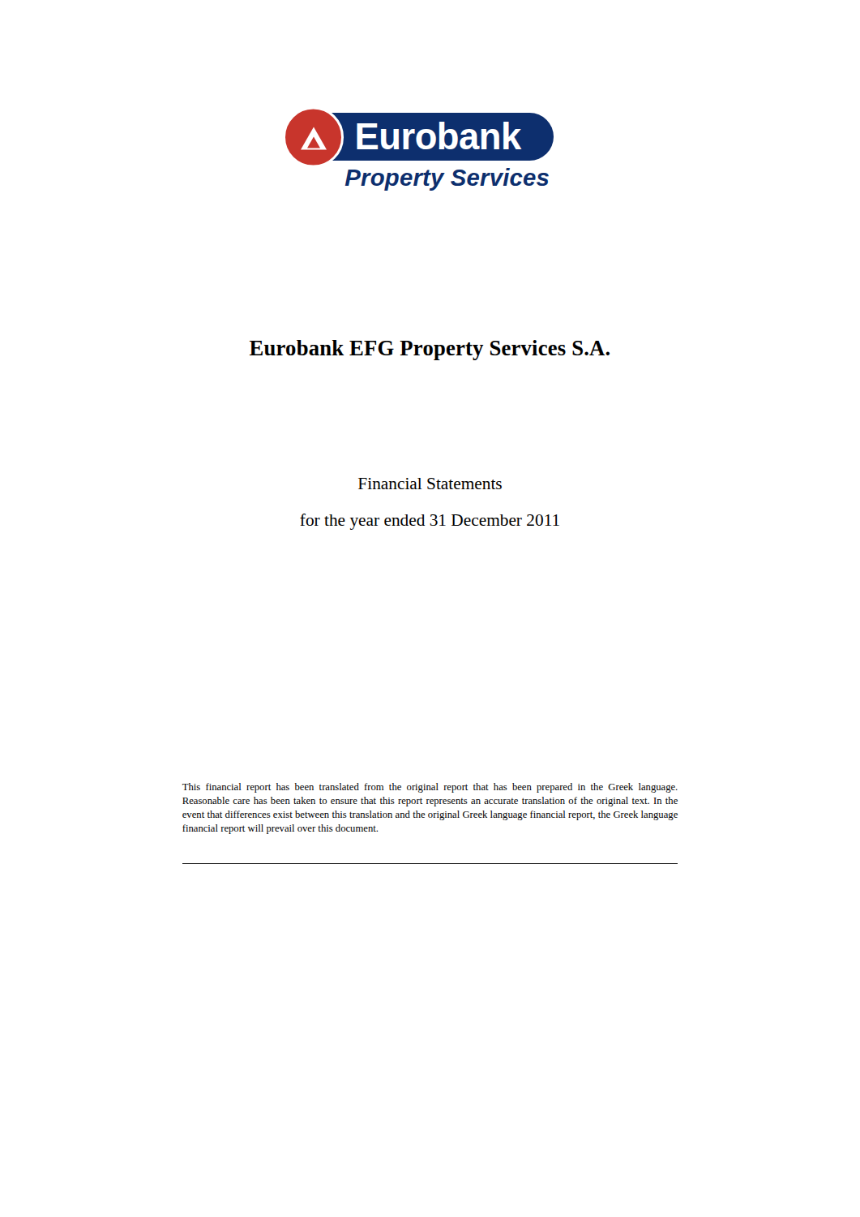Eurobank
Property Services
Eurobank EFG Property Services S.A.
Financial Statements for the year ended 31 December 2011
This financial report has been translated from the original report that has been prepared in the Greek language. Reasonable care has been taken to ensure that this report represents an accurate translation of the original text. In the event that differences exist between this translation and the original Greek language financial report, the Greek language financial report will prevail over this document.